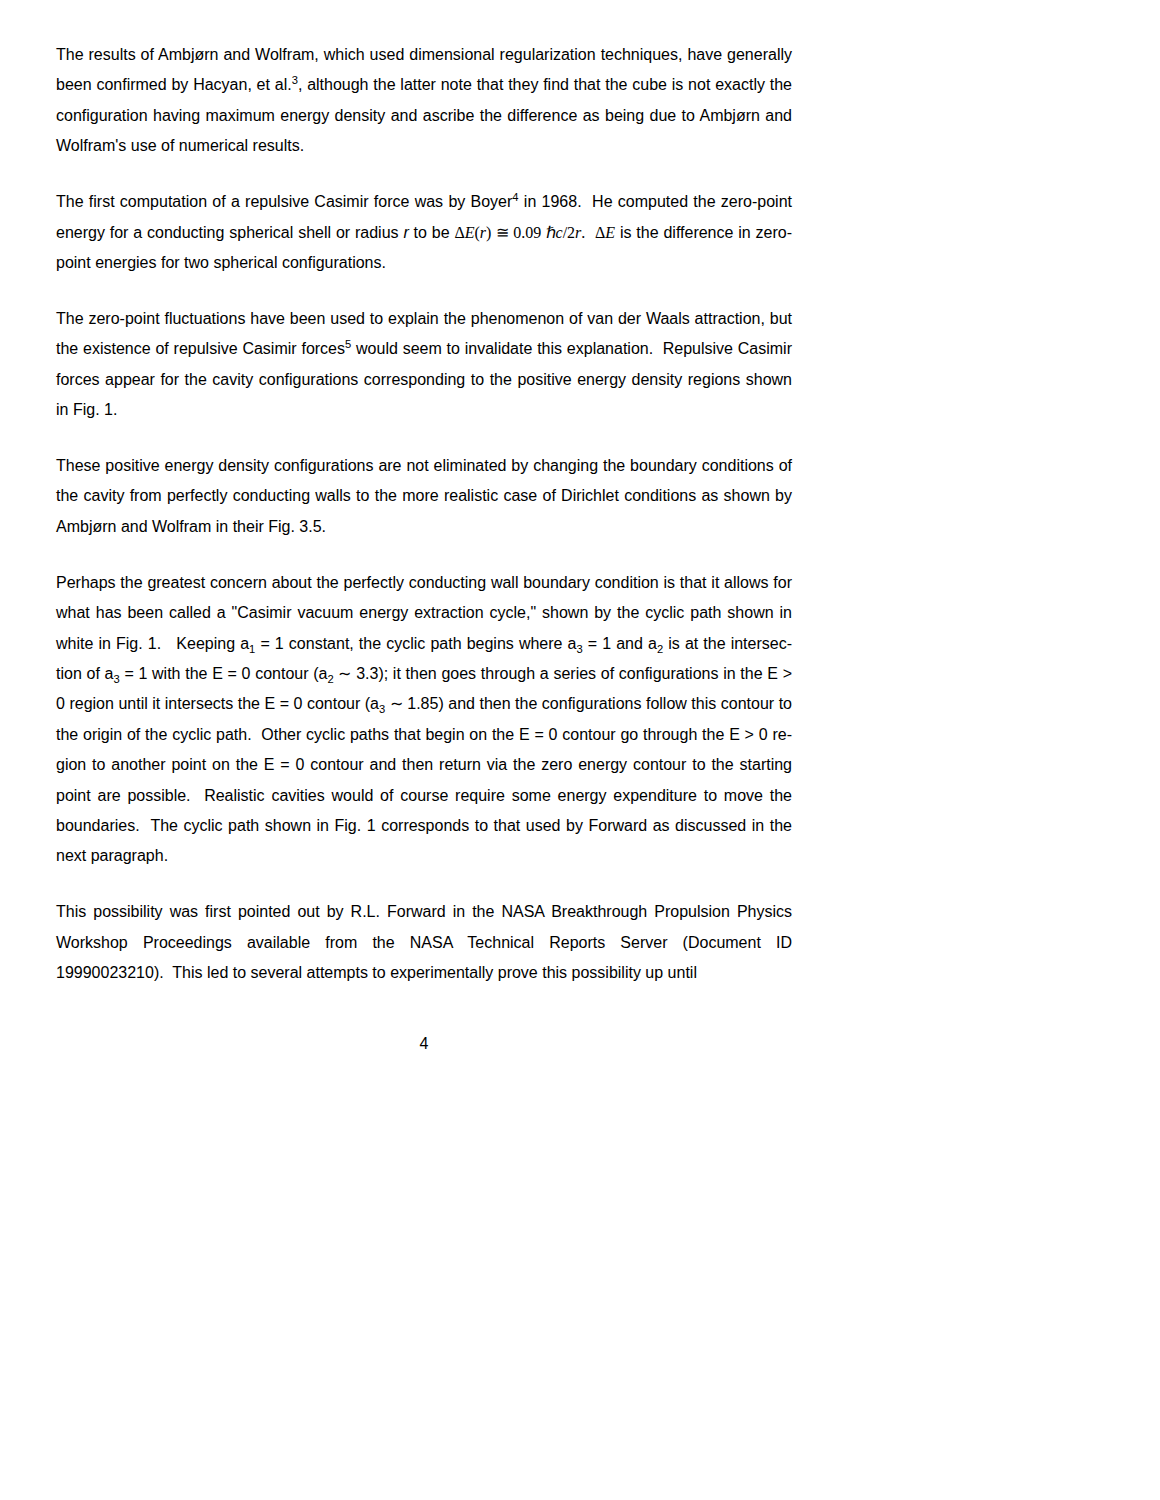The results of Ambjørn and Wolfram, which used dimensional regularization techniques, have generally been confirmed by Hacyan, et al.3, although the latter note that they find that the cube is not exactly the configuration having maximum energy density and ascribe the difference as being due to Ambjørn and Wolfram's use of numerical results.
The first computation of a repulsive Casimir force was by Boyer4 in 1968. He computed the zero-point energy for a conducting spherical shell or radius r to be ΔE(r) ≅ 0.09 ℏc/2r. ΔE is the difference in zero-point energies for two spherical configurations.
The zero-point fluctuations have been used to explain the phenomenon of van der Waals attraction, but the existence of repulsive Casimir forces5 would seem to invalidate this explanation. Repulsive Casimir forces appear for the cavity configurations corresponding to the positive energy density regions shown in Fig. 1.
These positive energy density configurations are not eliminated by changing the boundary conditions of the cavity from perfectly conducting walls to the more realistic case of Dirichlet conditions as shown by Ambjørn and Wolfram in their Fig. 3.5.
Perhaps the greatest concern about the perfectly conducting wall boundary condition is that it allows for what has been called a "Casimir vacuum energy extraction cycle," shown by the cyclic path shown in white in Fig. 1. Keeping a1 = 1 constant, the cyclic path begins where a3 = 1 and a2 is at the intersection of a3 = 1 with the E = 0 contour (a2 ∼ 3.3); it then goes through a series of configurations in the E > 0 region until it intersects the E = 0 contour (a3 ∼ 1.85) and then the configurations follow this contour to the origin of the cyclic path. Other cyclic paths that begin on the E = 0 contour go through the E > 0 region to another point on the E = 0 contour and then return via the zero energy contour to the starting point are possible. Realistic cavities would of course require some energy expenditure to move the boundaries. The cyclic path shown in Fig. 1 corresponds to that used by Forward as discussed in the next paragraph.
This possibility was first pointed out by R.L. Forward in the NASA Breakthrough Propulsion Physics Workshop Proceedings available from the NASA Technical Reports Server (Document ID 19990023210). This led to several attempts to experimentally prove this possibility up until
4